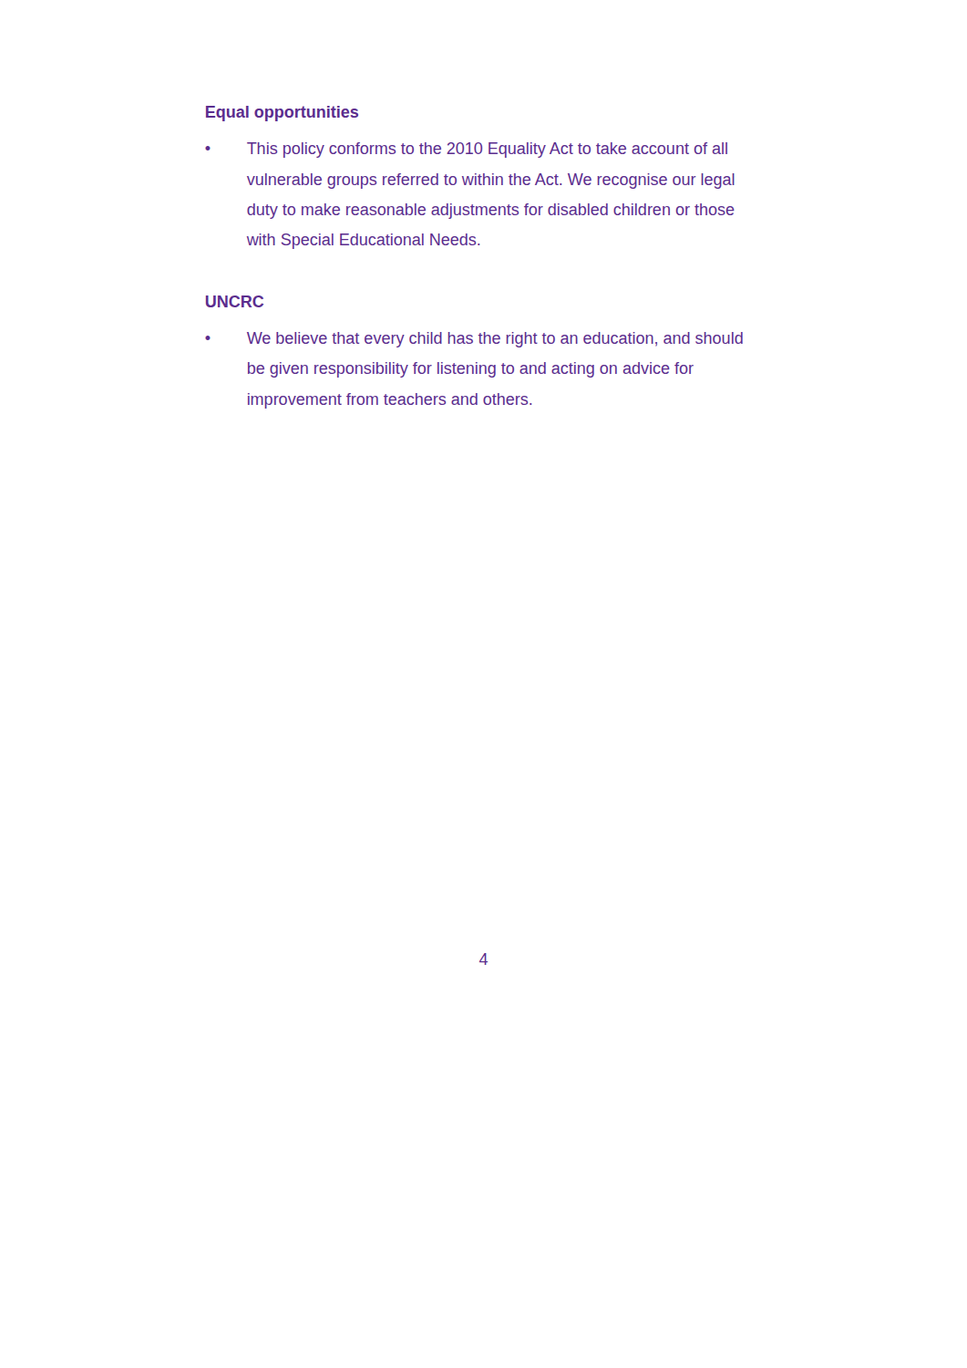Equal opportunities
This policy conforms to the 2010 Equality Act to take account of all vulnerable groups referred to within the Act. We recognise our legal duty to make reasonable adjustments for disabled children or those with Special Educational Needs.
UNCRC
We believe that every child has the right to an education, and should be given responsibility for listening to and acting on advice for improvement from teachers and others.
4